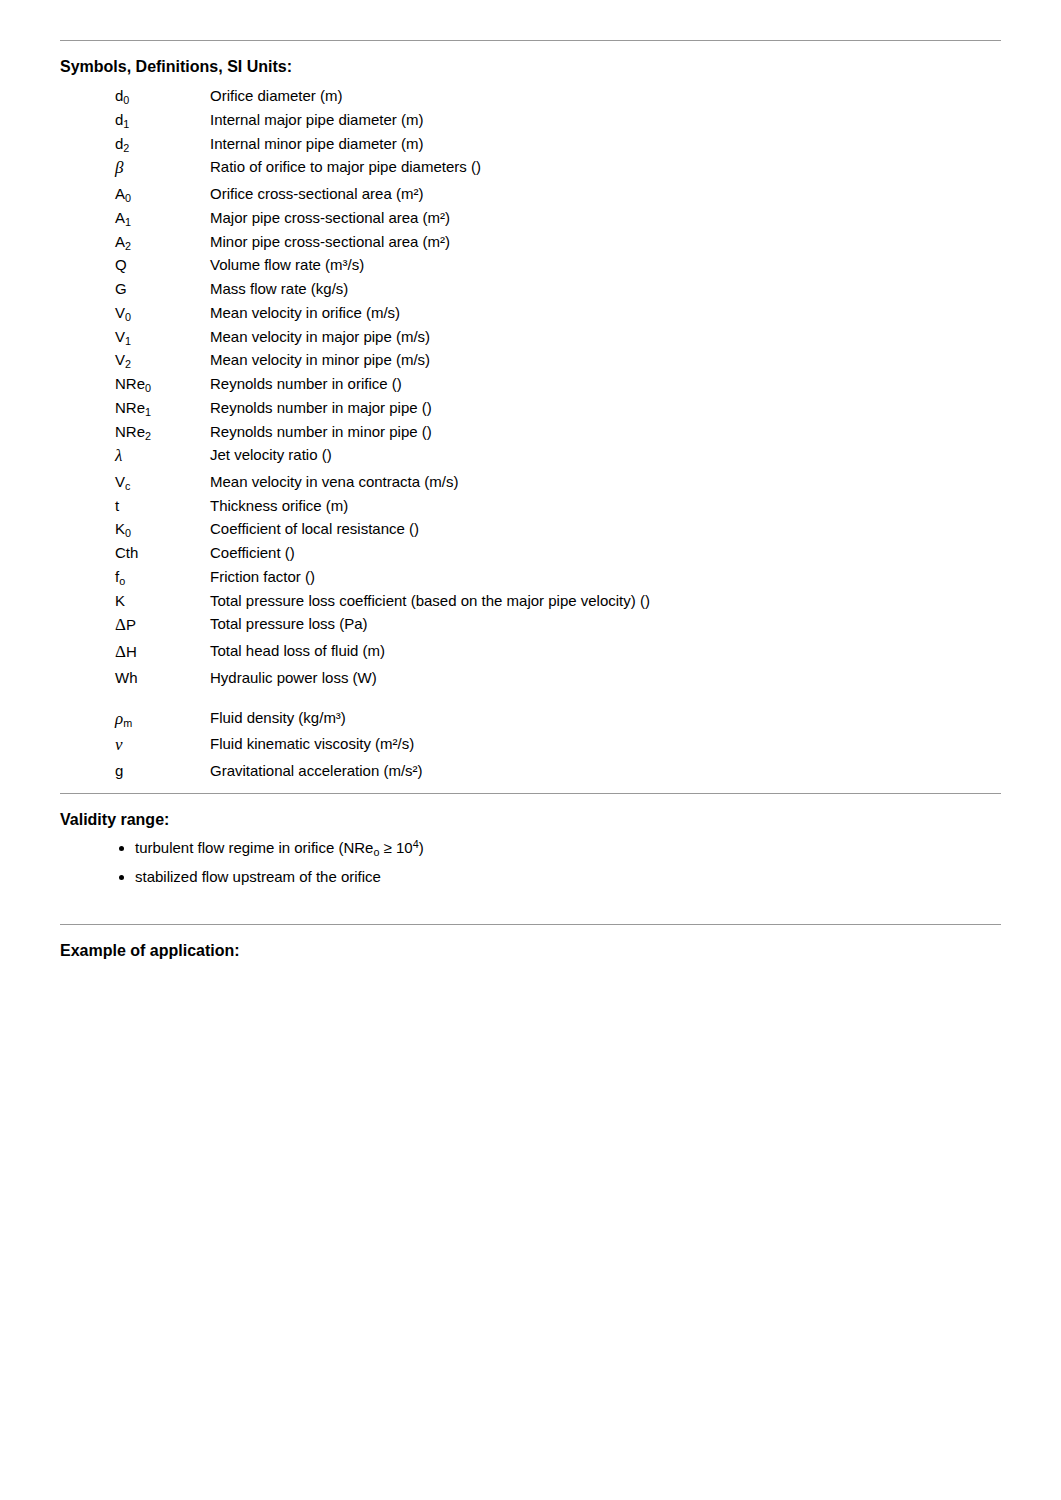Symbols, Definitions, SI Units:
| d 0 | Orifice diameter (m) |
| d 1 | Internal major pipe diameter (m) |
| d 2 | Internal minor pipe diameter (m) |
| β | Ratio of orifice to major pipe diameters () |
| A 0 | Orifice cross-sectional area (m²) |
| A 1 | Major pipe cross-sectional area (m²) |
| A 2 | Minor pipe cross-sectional area (m²) |
| Q | Volume flow rate (m³/s) |
| G | Mass flow rate (kg/s) |
| V 0 | Mean velocity in orifice (m/s) |
| V 1 | Mean velocity in major pipe (m/s) |
| V 2 | Mean velocity in minor pipe (m/s) |
| NRe 0 | Reynolds number in orifice () |
| NRe 1 | Reynolds number in major pipe () |
| NRe 2 | Reynolds number in minor pipe () |
| λ | Jet velocity ratio () |
| V c | Mean velocity in vena contracta (m/s) |
| t | Thickness orifice (m) |
| K 0 | Coefficient of local resistance () |
| Cth | Coefficient () |
| f o | Friction factor () |
| K | Total pressure loss coefficient (based on the major pipe velocity) () |
| Δ P | Total pressure loss (Pa) |
| Δ H | Total head loss of fluid (m) |
| Wh | Hydraulic power loss (W) |
| ρ m | Fluid density (kg/m³) |
| ν | Fluid kinematic viscosity (m²/s) |
| g | Gravitational acceleration (m/s²) |
Validity range:
turbulent flow regime in orifice (NReo ≥ 104)
stabilized flow upstream of the orifice
Example of application: